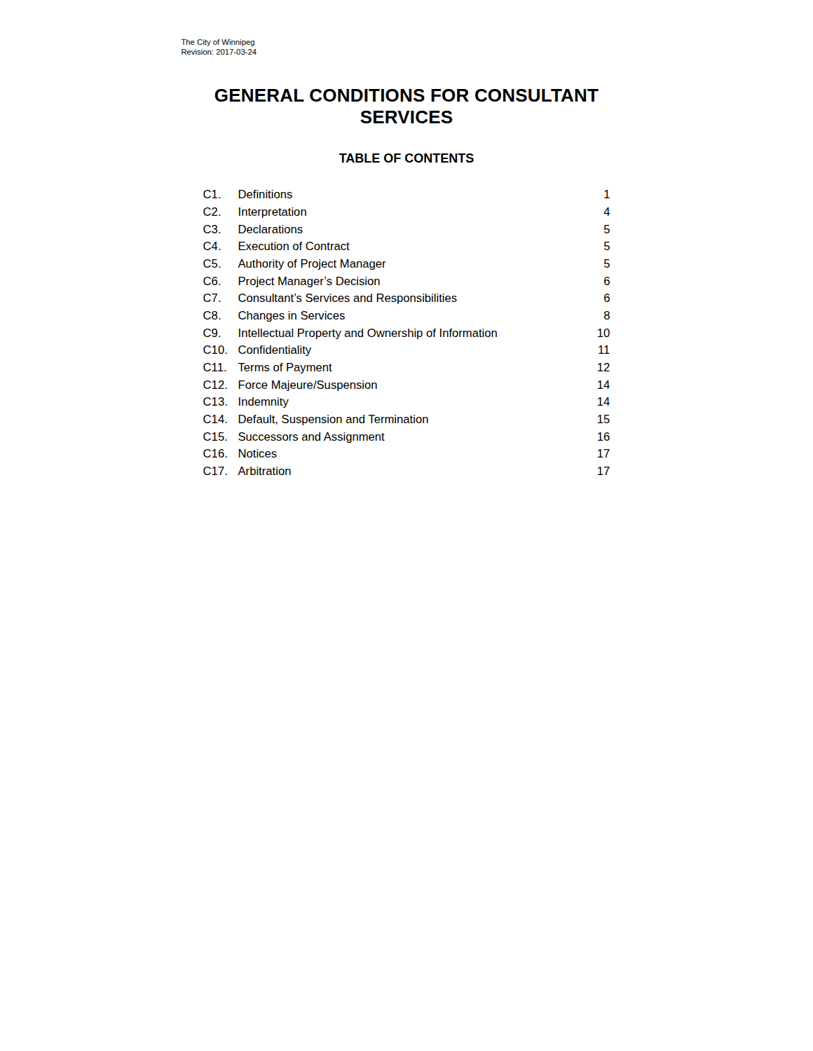The City of Winnipeg
Revision: 2017-03-24
GENERAL CONDITIONS FOR CONSULTANT SERVICES
TABLE OF CONTENTS
| C1. | Definitions | 1 |
| C2. | Interpretation | 4 |
| C3. | Declarations | 5 |
| C4. | Execution of Contract | 5 |
| C5. | Authority of Project Manager | 5 |
| C6. | Project Manager’s Decision | 6 |
| C7. | Consultant’s Services and Responsibilities | 6 |
| C8. | Changes in Services | 8 |
| C9. | Intellectual Property and Ownership of Information | 10 |
| C10. | Confidentiality | 11 |
| C11. | Terms of Payment | 12 |
| C12. | Force Majeure/Suspension | 14 |
| C13. | Indemnity | 14 |
| C14. | Default, Suspension and Termination | 15 |
| C15. | Successors and Assignment | 16 |
| C16. | Notices | 17 |
| C17. | Arbitration | 17 |